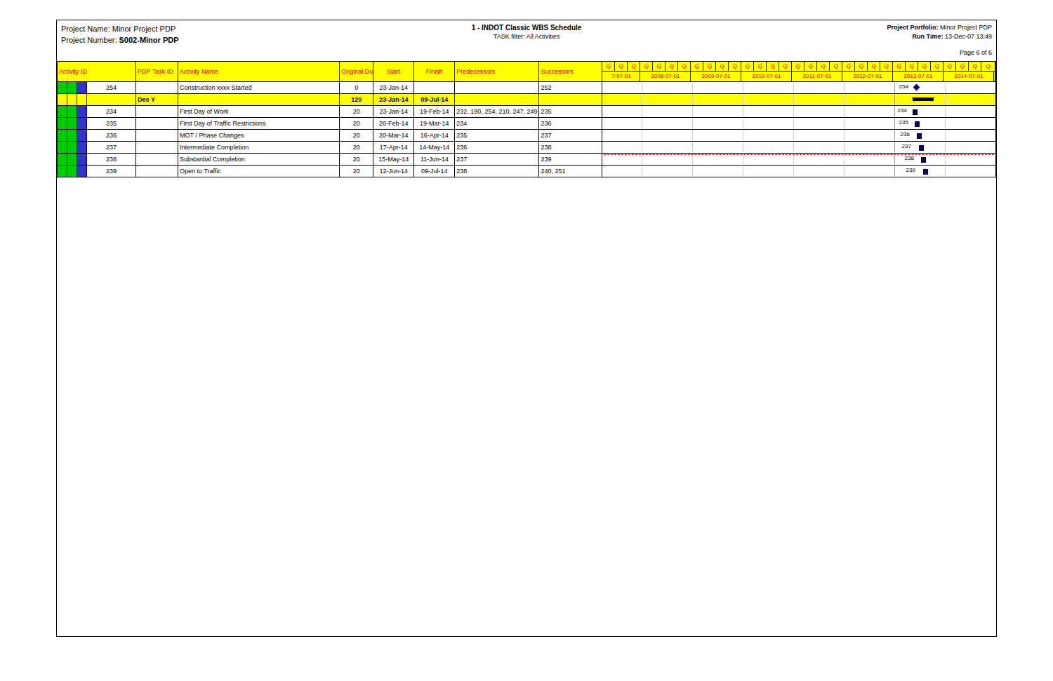Project Name: Minor Project PDP
Project Number: S002-Minor PDP
1 - INDOT Classic WBS Schedule
TASK filter: All Activities
Project Portfolio: Minor Project PDP
Run Time: 13-Dec-07 13:49
Page 6 of 6
| Activity ID | PDP Task ID | Activity Name | Original Duration | Start | Finish | Predecessors | Successors | Q Q Q Q Q Q Q Q Q Q Q Q Q Q Q Q Q Q Q Q Q Q Q Q Q Q Q Q Q Q Q 7-07-01 2008-07-01 2009-07-01 2010-07-01 2011-07-01 2012-07-01 2013-07-01 2014-07-01 2015-07-01 |
| --- | --- | --- | --- | --- | --- | --- | --- | --- |
| | | | 254 | | Construction xxxx Started | 0 | 23-Jan-14 | | | 252 | 254 |
| | | | | Des Y | | 120 | 23-Jan-14 | 09-Jul-14 | | | |
| | | | 234 | | First Day of Work | 20 | 23-Jan-14 | 19-Feb-14 | 232, 190, 254, 210, 247, 249, 257 | 235 | 234 |
| | | | 235 | | First Day of Traffic Restrictions | 20 | 20-Feb-14 | 19-Mar-14 | 234 | 236 | 235 |
| | | | 236 | | MOT / Phase Changes | 20 | 20-Mar-14 | 16-Apr-14 | 235 | 237 | 236 |
| | | | 237 | | Intermediate Completion | 20 | 17-Apr-14 | 14-May-14 | 236 | 238 | 237 |
| | | | 238 | | Substantial Completion | 20 | 15-May-14 | 11-Jun-14 | 237 | 239 | 238 |
| | | | 239 | | Open to Traffic | 20 | 12-Jun-14 | 09-Jul-14 | 238 | 240, 251 | 239 |